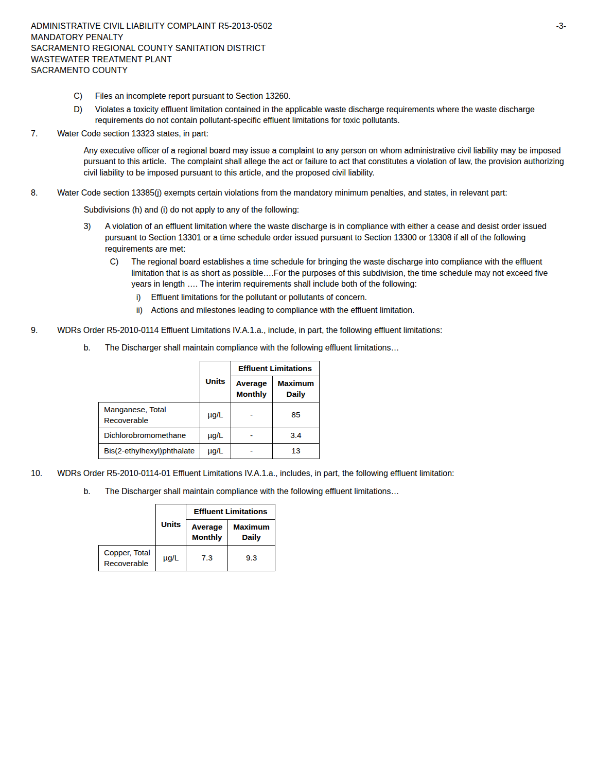-3-
ADMINISTRATIVE CIVIL LIABILITY COMPLAINT R5-2013-0502
MANDATORY PENALTY
SACRAMENTO REGIONAL COUNTY SANITATION DISTRICT
WASTEWATER TREATMENT PLANT
SACRAMENTO COUNTY
C) Files an incomplete report pursuant to Section 13260.
D) Violates a toxicity effluent limitation contained in the applicable waste discharge requirements where the waste discharge requirements do not contain pollutant-specific effluent limitations for toxic pollutants.
7.
Water Code section 13323 states, in part:
Any executive officer of a regional board may issue a complaint to any person on whom administrative civil liability may be imposed pursuant to this article. The complaint shall allege the act or failure to act that constitutes a violation of law, the provision authorizing civil liability to be imposed pursuant to this article, and the proposed civil liability.
8.
Water Code section 13385(j) exempts certain violations from the mandatory minimum penalties, and states, in relevant part:
Subdivisions (h) and (i) do not apply to any of the following:
3) A violation of an effluent limitation where the waste discharge is in compliance with either a cease and desist order issued pursuant to Section 13301 or a time schedule order issued pursuant to Section 13300 or 13308 if all of the following requirements are met:
C) The regional board establishes a time schedule for bringing the waste discharge into compliance with the effluent limitation that is as short as possible….For the purposes of this subdivision, the time schedule may not exceed five years in length …. The interim requirements shall include both of the following:
i) Effluent limitations for the pollutant or pollutants of concern.
ii) Actions and milestones leading to compliance with the effluent limitation.
9.
WDRs Order R5-2010-0114 Effluent Limitations IV.A.1.a., include, in part, the following effluent limitations:
b. The Discharger shall maintain compliance with the following effluent limitations…
| | Units | Effluent Limitations |
| --- | --- | --- |
| Average Monthly | Maximum Daily |
| Manganese, Total Recoverable | µg/L | - | 85 |
| Dichlorobromomethane | µg/L | - | 3.4 |
| Bis(2-ethylhexyl)phthalate | µg/L | - | 13 |
10.
WDRs Order R5-2010-0114-01 Effluent Limitations IV.A.1.a., includes, in part, the following effluent limitation:
b. The Discharger shall maintain compliance with the following effluent limitations…
| | Units | Effluent Limitations |
| --- | --- | --- |
| Average Monthly | Maximum Daily |
| Copper, Total Recoverable | µg/L | 7.3 | 9.3 |